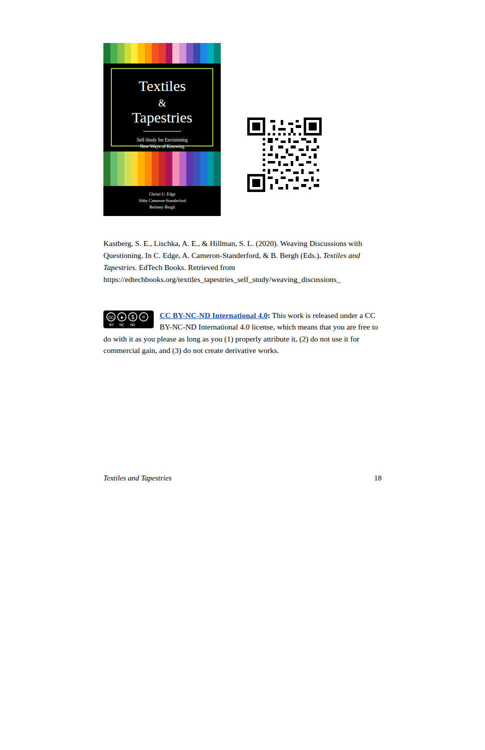Textiles
&
Tapestries
Self-Study for Envisioning
New Ways of Knowing
Christi U. Edge
Abby Cameron-Standerford
Bethney Bergh
Kastberg, S. E., Lischka, A. E., & Hillman, S. L. (2020). Weaving Discussions with Questioning. In C. Edge, A. Cameron-Standerford, & B. Bergh (Eds.), Textiles and Tapestries. EdTech Books. Retrieved from https://edtechbooks.org/textiles_tapestries_self_study/weaving_discussions_
cc ● $ = BY NC ND CC BY-NC-ND International 4.0: This work is released under a CC BY-NC-ND International 4.0 license, which means that you are free to do with it as you please as long as you (1) properly attribute it, (2) do not use it for commercial gain, and (3) do not create derivative works.
Textiles and Tapestries 18